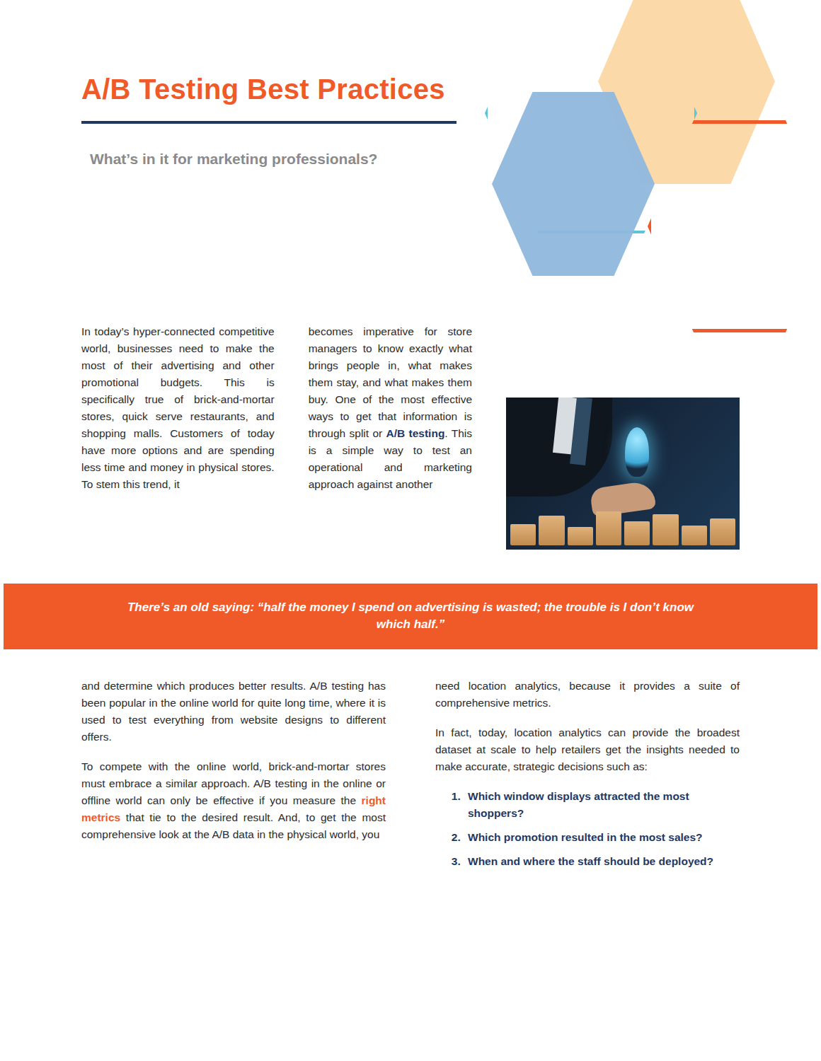A/B Testing Best Practices
What’s in it for marketing professionals?
In today’s hyper-connected competitive world, businesses need to make the most of their advertising and other promotional budgets. This is specifically true of brick-and-mortar stores, quick serve restaurants, and shopping malls. Customers of today have more options and are spending less time and money in physical stores. To stem this trend, it
becomes imperative for store managers to know exactly what brings people in, what makes them stay, and what makes them buy. One of the most effective ways to get that information is through split or A/B testing. This is a simple way to test an operational and marketing approach against another
There’s an old saying: “half the money I spend on advertising is wasted; the trouble is I don’t know which half.”
and determine which produces better results. A/B testing has been popular in the online world for quite long time, where it is used to test everything from website designs to different offers.
To compete with the online world, brick-and-mortar stores must embrace a similar approach. A/B testing in the online or offline world can only be effective if you measure the right metrics that tie to the desired result. And, to get the most comprehensive look at the A/B data in the physical world, you
need location analytics, because it provides a suite of comprehensive metrics.
In fact, today, location analytics can provide the broadest dataset at scale to help retailers get the insights needed to make accurate, strategic decisions such as:
Which window displays attracted the most shoppers?
Which promotion resulted in the most sales?
When and where the staff should be deployed?